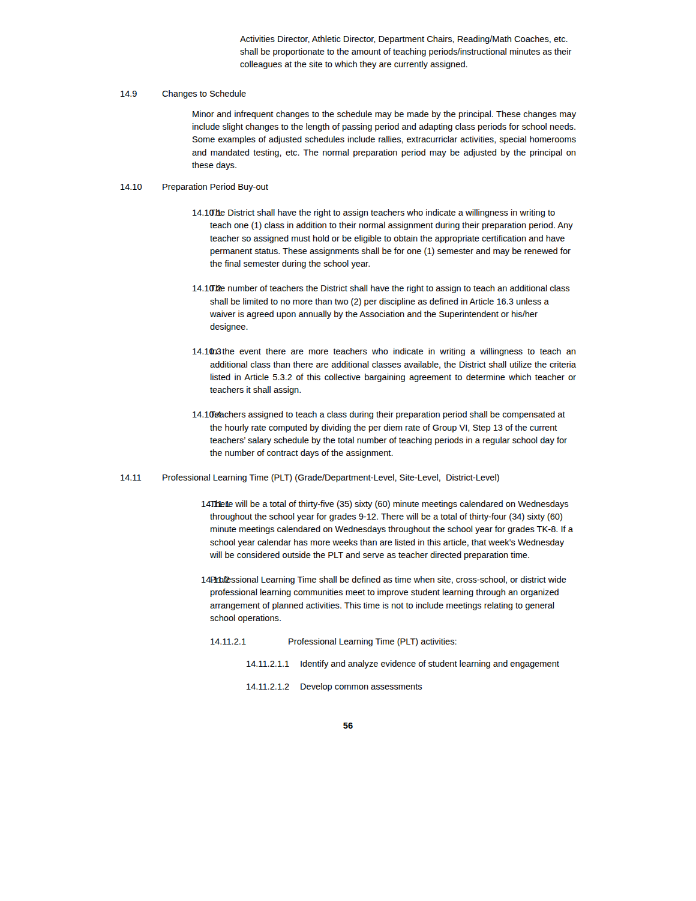Activities Director, Athletic Director, Department Chairs, Reading/Math Coaches, etc. shall be proportionate to the amount of teaching periods/instructional minutes as their colleagues at the site to which they are currently assigned.
14.9
Changes to Schedule
Minor and infrequent changes to the schedule may be made by the principal. These changes may include slight changes to the length of passing period and adapting class periods for school needs. Some examples of adjusted schedules include rallies, extracurriclar activities, special homerooms and mandated testing, etc. The normal preparation period may be adjusted by the principal on these days.
14.10
Preparation Period Buy-out
14.10.1
The District shall have the right to assign teachers who indicate a willingness in writing to teach one (1) class in addition to their normal assignment during their preparation period. Any teacher so assigned must hold or be eligible to obtain the appropriate certification and have permanent status. These assignments shall be for one (1) semester and may be renewed for the final semester during the school year.
14.10.2
The number of teachers the District shall have the right to assign to teach an additional class shall be limited to no more than two (2) per discipline as defined in Article 16.3 unless a waiver is agreed upon annually by the Association and the Superintendent or his/her designee.
14.10.3
In the event there are more teachers who indicate in writing a willingness to teach an additional class than there are additional classes available, the District shall utilize the criteria listed in Article 5.3.2 of this collective bargaining agreement to determine which teacher or teachers it shall assign.
14.10.4
Teachers assigned to teach a class during their preparation period shall be compensated at the hourly rate computed by dividing the per diem rate of Group VI, Step 13 of the current teachers’ salary schedule by the total number of teaching periods in a regular school day for the number of contract days of the assignment.
14.11
Professional Learning Time (PLT) (Grade/Department-Level, Site-Level, District-Level)
14.11.1
There will be a total of thirty-five (35) sixty (60) minute meetings calendared on Wednesdays throughout the school year for grades 9-12. There will be a total of thirty-four (34) sixty (60) minute meetings calendared on Wednesdays throughout the school year for grades TK-8. If a school year calendar has more weeks than are listed in this article, that week’s Wednesday will be considered outside the PLT and serve as teacher directed preparation time.
14.11.2
Professional Learning Time shall be defined as time when site, cross-school, or district wide professional learning communities meet to improve student learning through an organized arrangement of planned activities. This time is not to include meetings relating to general school operations.
14.11.2.1
Professional Learning Time (PLT) activities:
14.11.2.1.1
Identify and analyze evidence of student learning and engagement
14.11.2.1.2
Develop common assessments
56